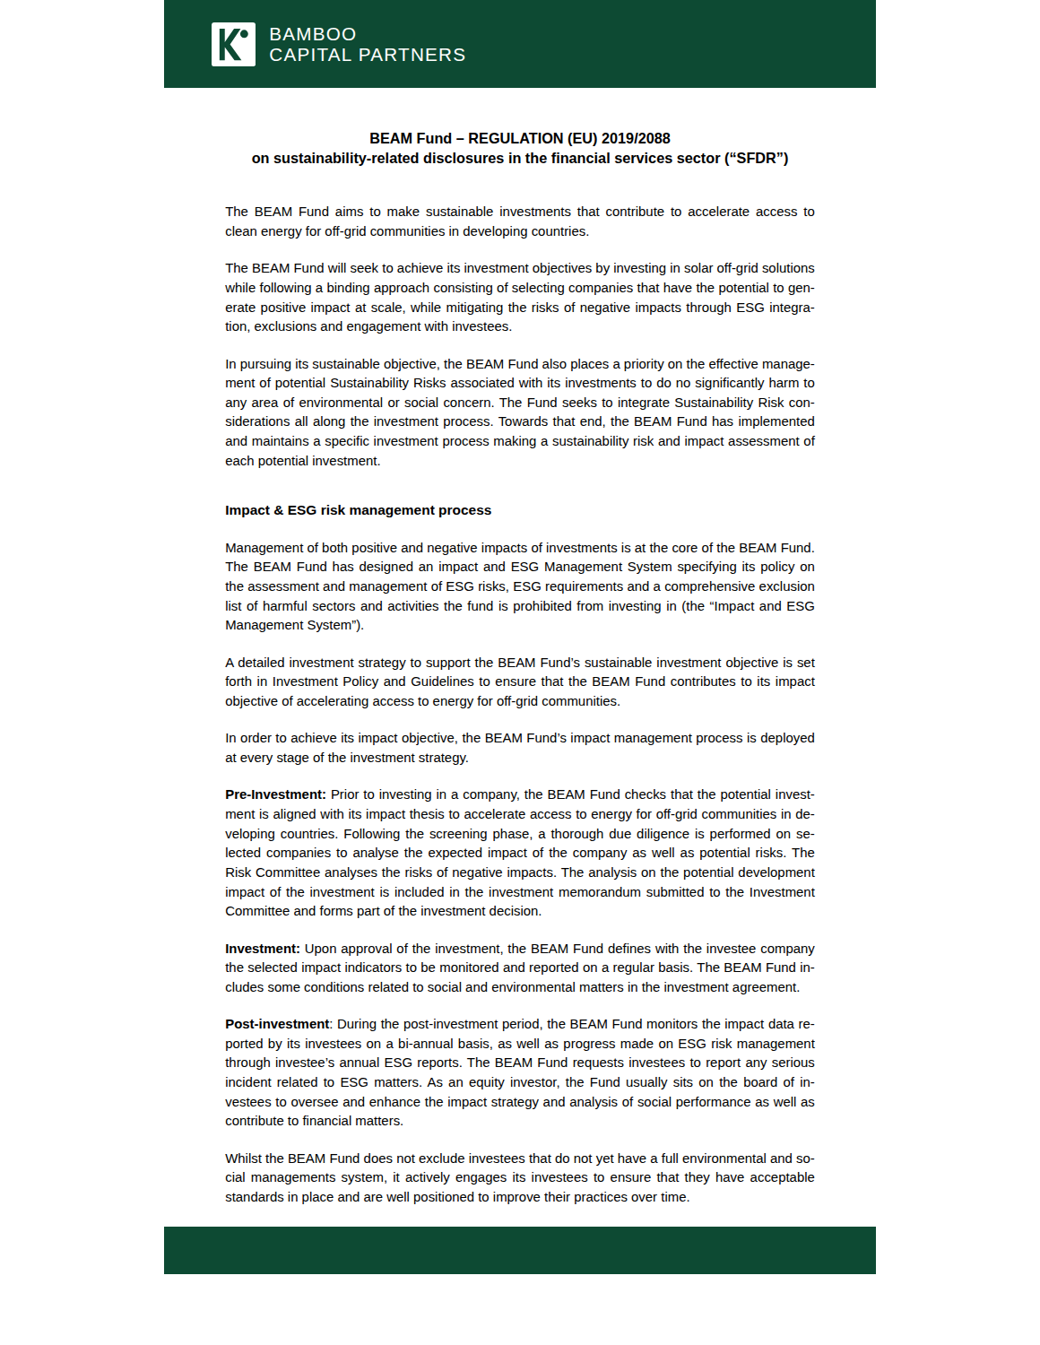BAMBOO CAPITAL PARTNERS
BEAM Fund – REGULATION (EU) 2019/2088
on sustainability-related disclosures in the financial services sector (“SFDR”)
The BEAM Fund aims to make sustainable investments that contribute to accelerate access to clean energy for off-grid communities in developing countries.
The BEAM Fund will seek to achieve its investment objectives by investing in solar off-grid solutions while following a binding approach consisting of selecting companies that have the potential to generate positive impact at scale, while mitigating the risks of negative impacts through ESG integration, exclusions and engagement with investees.
In pursuing its sustainable objective, the BEAM Fund also places a priority on the effective management of potential Sustainability Risks associated with its investments to do no significantly harm to any area of environmental or social concern. The Fund seeks to integrate Sustainability Risk considerations all along the investment process. Towards that end, the BEAM Fund has implemented and maintains a specific investment process making a sustainability risk and impact assessment of each potential investment.
Impact & ESG risk management process
Management of both positive and negative impacts of investments is at the core of the BEAM Fund. The BEAM Fund has designed an impact and ESG Management System specifying its policy on the assessment and management of ESG risks, ESG requirements and a comprehensive exclusion list of harmful sectors and activities the fund is prohibited from investing in (the “Impact and ESG Management System”).
A detailed investment strategy to support the BEAM Fund’s sustainable investment objective is set forth in Investment Policy and Guidelines to ensure that the BEAM Fund contributes to its impact objective of accelerating access to energy for off-grid communities.
In order to achieve its impact objective, the BEAM Fund’s impact management process is deployed at every stage of the investment strategy.
Pre-Investment: Prior to investing in a company, the BEAM Fund checks that the potential investment is aligned with its impact thesis to accelerate access to energy for off-grid communities in developing countries. Following the screening phase, a thorough due diligence is performed on selected companies to analyse the expected impact of the company as well as potential risks. The Risk Committee analyses the risks of negative impacts. The analysis on the potential development impact of the investment is included in the investment memorandum submitted to the Investment Committee and forms part of the investment decision.
Investment: Upon approval of the investment, the BEAM Fund defines with the investee company the selected impact indicators to be monitored and reported on a regular basis. The BEAM Fund includes some conditions related to social and environmental matters in the investment agreement.
Post-investment: During the post-investment period, the BEAM Fund monitors the impact data reported by its investees on a bi-annual basis, as well as progress made on ESG risk management through investee’s annual ESG reports. The BEAM Fund requests investees to report any serious incident related to ESG matters. As an equity investor, the Fund usually sits on the board of investees to oversee and enhance the impact strategy and analysis of social performance as well as contribute to financial matters.
Whilst the BEAM Fund does not exclude investees that do not yet have a full environmental and social managements system, it actively engages its investees to ensure that they have acceptable standards in place and are well positioned to improve their practices over time.